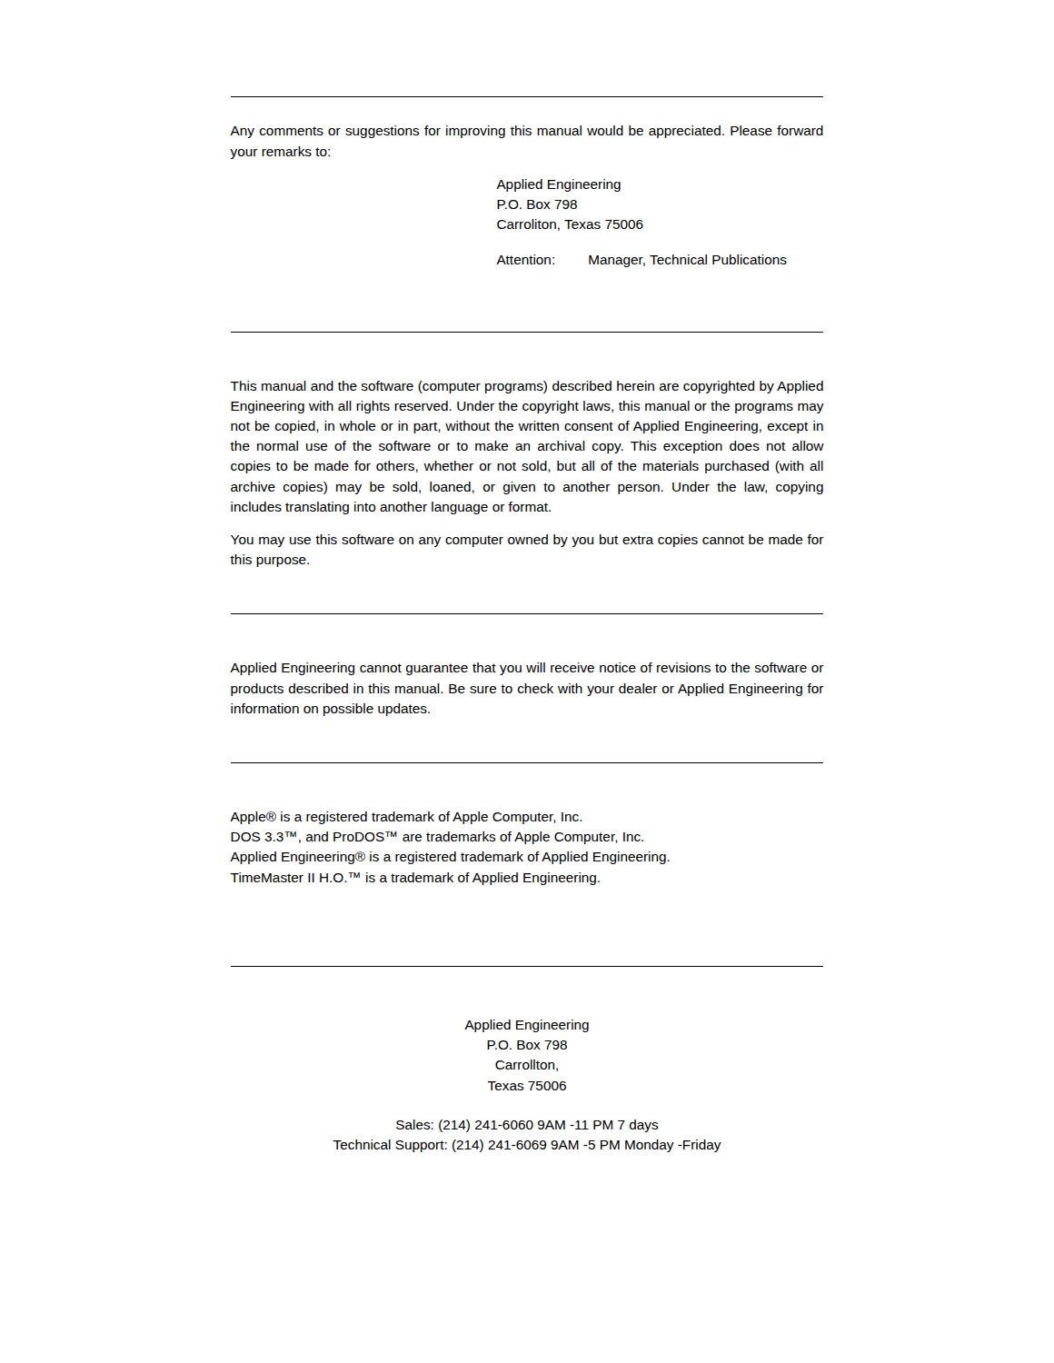Any comments or suggestions for improving this manual would be appreciated. Please forward your remarks to:
Applied Engineering
P.O. Box 798
Carroliton, Texas 75006
Attention: Manager, Technical Publications
This manual and the software (computer programs) described herein are copyrighted by Applied Engineering with all rights reserved. Under the copyright laws, this manual or the programs may not be copied, in whole or in part, without the written consent of Applied Engineering, except in the normal use of the software or to make an archival copy. This exception does not allow copies to be made for others, whether or not sold, but all of the materials purchased (with all archive copies) may be sold, loaned, or given to another person. Under the law, copying includes translating into another language or format.
You may use this software on any computer owned by you but extra copies cannot be made for this purpose.
Applied Engineering cannot guarantee that you will receive notice of revisions to the software or products described in this manual. Be sure to check with your dealer or Applied Engineering for information on possible updates.
Apple® is a registered trademark of Apple Computer, Inc.
DOS 3.3™, and ProDOS™ are trademarks of Apple Computer, Inc.
Applied Engineering® is a registered trademark of Applied Engineering.
TimeMaster II H.O.™ is a trademark of Applied Engineering.
Applied Engineering
P.O. Box 798
Carrollton,
Texas 75006
Sales: (214) 241-6060 9AM -11 PM 7 days
Technical Support: (214) 241-6069 9AM -5 PM Monday -Friday